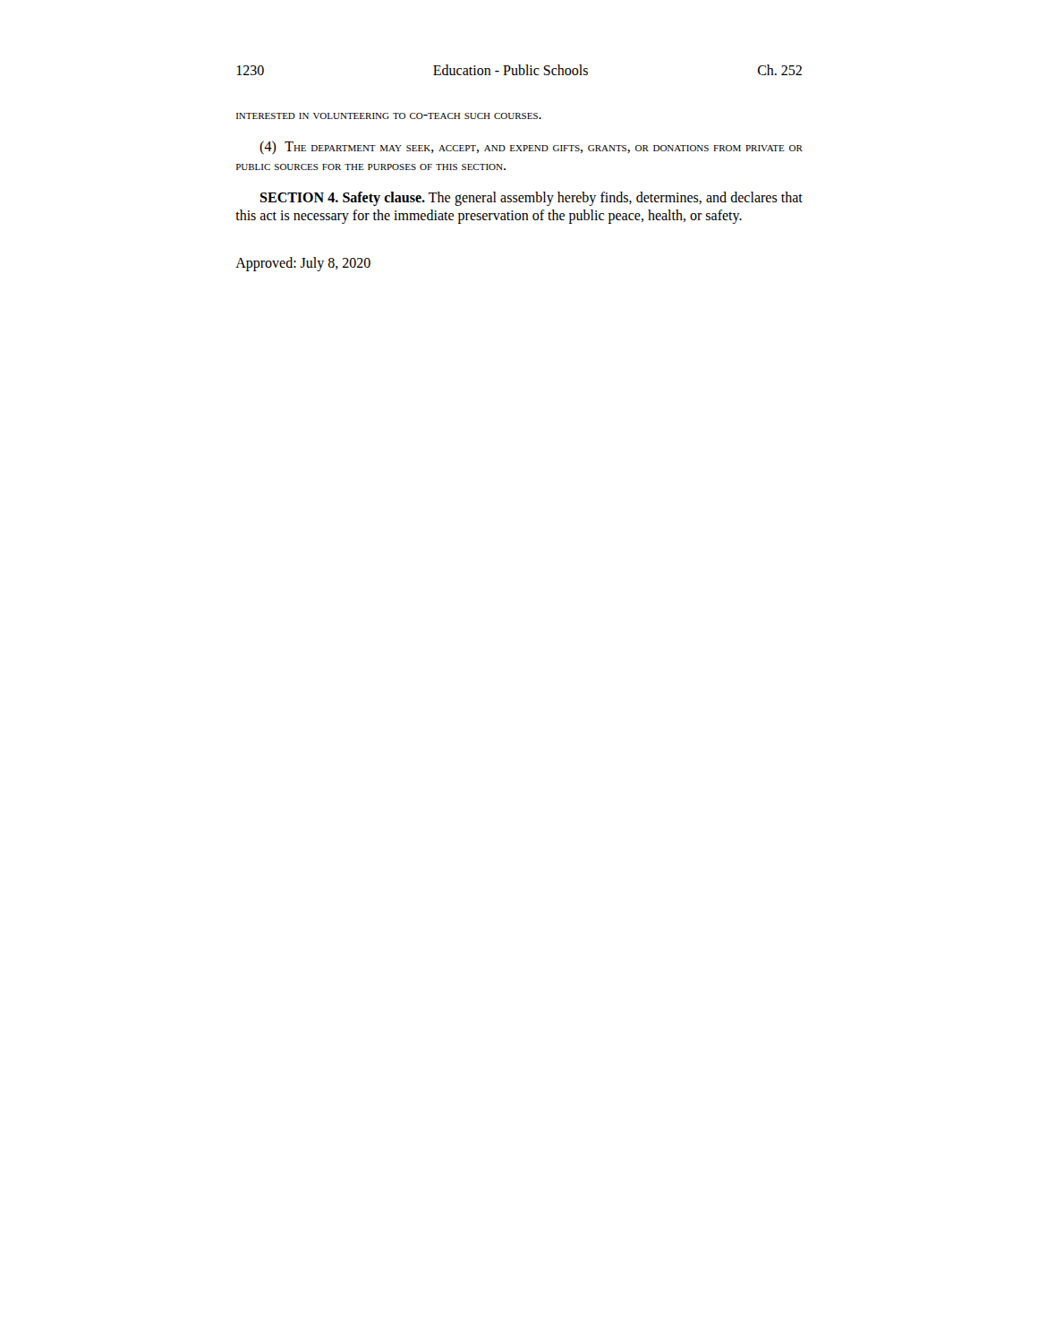1230 Education - Public Schools Ch. 252
interested in volunteering to co-teach such courses.
(4) The department may seek, accept, and expend gifts, grants, or donations from private or public sources for the purposes of this section.
SECTION 4. Safety clause. The general assembly hereby finds, determines, and declares that this act is necessary for the immediate preservation of the public peace, health, or safety.
Approved: July 8, 2020